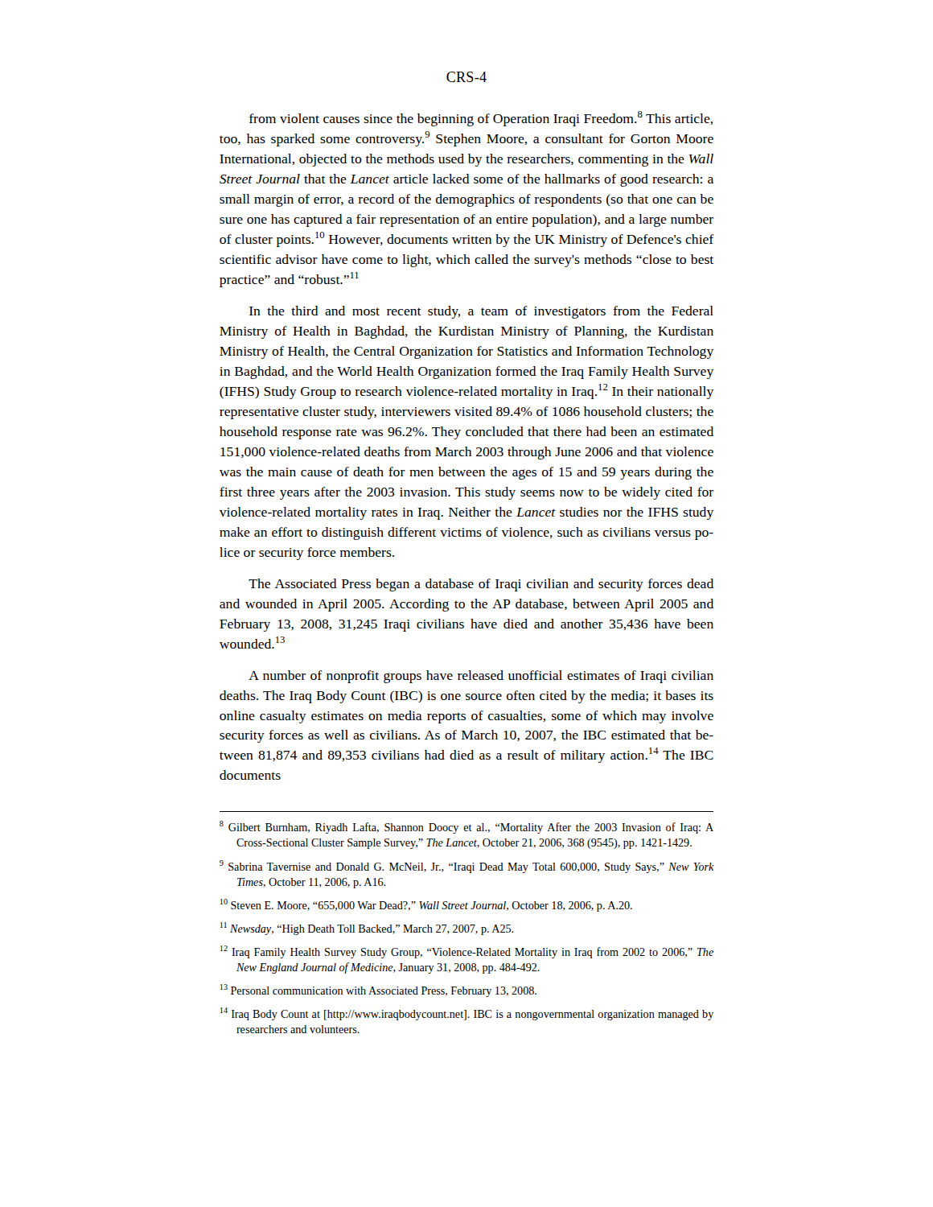CRS-4
from violent causes since the beginning of Operation Iraqi Freedom.8 This article, too, has sparked some controversy.9 Stephen Moore, a consultant for Gorton Moore International, objected to the methods used by the researchers, commenting in the Wall Street Journal that the Lancet article lacked some of the hallmarks of good research: a small margin of error, a record of the demographics of respondents (so that one can be sure one has captured a fair representation of an entire population), and a large number of cluster points.10 However, documents written by the UK Ministry of Defence's chief scientific advisor have come to light, which called the survey's methods “close to best practice” and “robust.”11
In the third and most recent study, a team of investigators from the Federal Ministry of Health in Baghdad, the Kurdistan Ministry of Planning, the Kurdistan Ministry of Health, the Central Organization for Statistics and Information Technology in Baghdad, and the World Health Organization formed the Iraq Family Health Survey (IFHS) Study Group to research violence-related mortality in Iraq.12 In their nationally representative cluster study, interviewers visited 89.4% of 1086 household clusters; the household response rate was 96.2%. They concluded that there had been an estimated 151,000 violence-related deaths from March 2003 through June 2006 and that violence was the main cause of death for men between the ages of 15 and 59 years during the first three years after the 2003 invasion. This study seems now to be widely cited for violence-related mortality rates in Iraq. Neither the Lancet studies nor the IFHS study make an effort to distinguish different victims of violence, such as civilians versus police or security force members.
The Associated Press began a database of Iraqi civilian and security forces dead and wounded in April 2005. According to the AP database, between April 2005 and February 13, 2008, 31,245 Iraqi civilians have died and another 35,436 have been wounded.13
A number of nonprofit groups have released unofficial estimates of Iraqi civilian deaths. The Iraq Body Count (IBC) is one source often cited by the media; it bases its online casualty estimates on media reports of casualties, some of which may involve security forces as well as civilians. As of March 10, 2007, the IBC estimated that between 81,874 and 89,353 civilians had died as a result of military action.14 The IBC documents
8 Gilbert Burnham, Riyadh Lafta, Shannon Doocy et al., “Mortality After the 2003 Invasion of Iraq: A Cross-Sectional Cluster Sample Survey,” The Lancet, October 21, 2006, 368 (9545), pp. 1421-1429.
9 Sabrina Tavernise and Donald G. McNeil, Jr., “Iraqi Dead May Total 600,000, Study Says,” New York Times, October 11, 2006, p. A16.
10 Steven E. Moore, “655,000 War Dead?,” Wall Street Journal, October 18, 2006, p. A.20.
11 Newsday, “High Death Toll Backed,” March 27, 2007, p. A25.
12 Iraq Family Health Survey Study Group, “Violence-Related Mortality in Iraq from 2002 to 2006,” The New England Journal of Medicine, January 31, 2008, pp. 484-492.
13 Personal communication with Associated Press, February 13, 2008.
14 Iraq Body Count at [http://www.iraqbodycount.net]. IBC is a nongovernmental organization managed by researchers and volunteers.